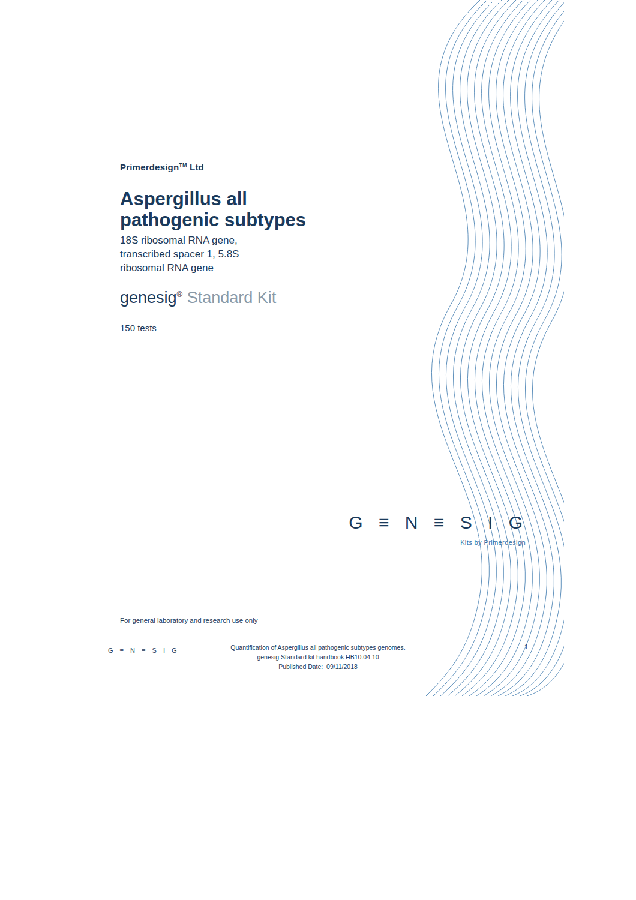PrimerdesignTM Ltd
Aspergillus all
pathogenic subtypes
18S ribosomal RNA gene,
transcribed spacer 1, 5.8S
ribosomal RNA gene
genesig® Standard Kit
150 tests
G ≡ N ≡ S I G
Kits by Primerdesign
For general laboratory and research use only
G ≡ N ≡ S I G
Quantification of Aspergillus all pathogenic subtypes genomes.
genesig Standard kit handbook HB10.04.10
Published Date: 09/11/2018
1